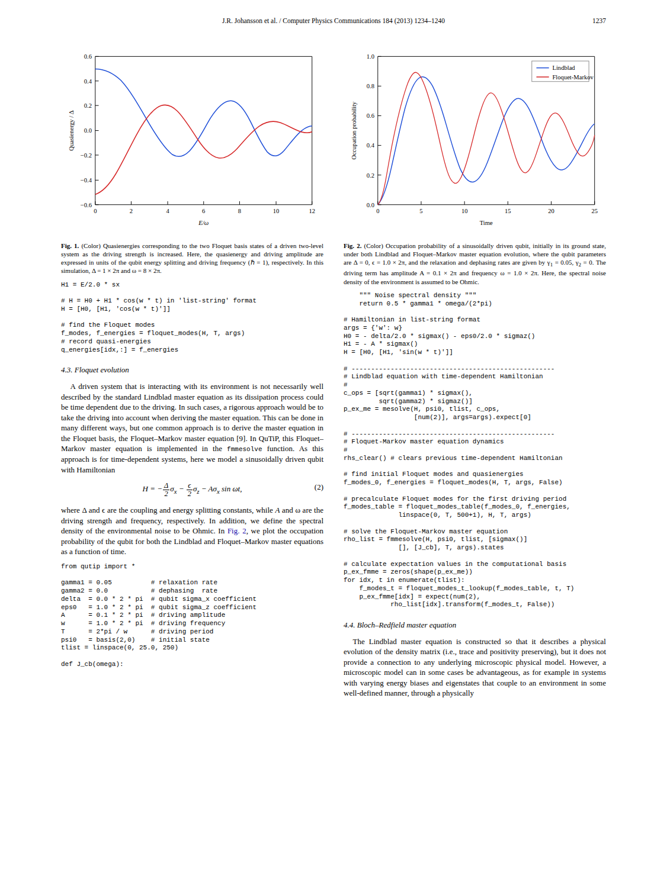J.R. Johansson et al. / Computer Physics Communications 184 (2013) 1234–1240 1237
0.6 0.4 0.2 0.0 −0.2 −0.4 −0.6 0 2 4 6 8 10 12 E/ω Quasienergy / Δ
Fig. 1. (Color) Quasienergies corresponding to the two Floquet basis states of a driven two-level system as the driving strength is increased. Here, the quasienergy and driving amplitude are expressed in units of the qubit energy splitting and driving frequency (ℏ = 1), respectively. In this simulation, Δ = 1 × 2π and ω = 8 × 2π.
H1 = E/2.0 * sx

# H = H0 + H1 * cos(w * t) in 'list-string' format
H = [H0, [H1, 'cos(w * t)']]

# find the Floquet modes
f_modes, f_energies = floquet_modes(H, T, args)
# record quasi-energies
q_energies[idx,:] = f_energies
4.3. Floquet evolution
A driven system that is interacting with its environment is not necessarily well described by the standard Lindblad master equation as its dissipation process could be time dependent due to the driving. In such cases, a rigorous approach would be to take the driving into account when deriving the master equation. This can be done in many different ways, but one common approach is to derive the master equation in the Floquet basis, the Floquet–Markov master equation [9]. In QuTiP, this Floquet–Markov master equation is implemented in the fmmesolve function. As this approach is for time-dependent systems, here we model a sinusoidally driven qubit with Hamiltonian
H = −Δ 2σx − ϵ 2σz − Aσx sin ωt, (2)
where Δ and ϵ are the coupling and energy splitting constants, while A and ω are the driving strength and frequency, respectively. In addition, we define the spectral density of the environmental noise to be Ohmic. In Fig. 2, we plot the occupation probability of the qubit for both the Lindblad and Floquet–Markov master equations as a function of time.
from qutip import *

gamma1 = 0.05          # relaxation rate
gamma2 = 0.0           # dephasing  rate
delta  = 0.0 * 2 * pi  # qubit sigma_x coefficient
eps0   = 1.0 * 2 * pi  # qubit sigma_z coefficient
A      = 0.1 * 2 * pi  # driving amplitude
w      = 1.0 * 2 * pi  # driving frequency
T      = 2*pi / w      # driving period
psi0   = basis(2,0)    # initial state
tlist = linspace(0, 25.0, 250)

def J_cb(omega):
1.0 0.8 0.6 0.4 0.2 0.0 0 5 10 15 20 25 Time Occupation probability Lindblad Floquet-Markov
Fig. 2. (Color) Occupation probability of a sinusoidally driven qubit, initially in its ground state, under both Lindblad and Floquet–Markov master equation evolution, where the qubit parameters are Δ = 0, ϵ = 1.0 × 2π, and the relaxation and dephasing rates are given by γ1 = 0.05, γ2 = 0. The driving term has amplitude A = 0.1 × 2π and frequency ω = 1.0 × 2π. Here, the spectral noise density of the environment is assumed to be Ohmic.
    """ Noise spectral density """
    return 0.5 * gamma1 * omega/(2*pi)

# Hamiltonian in list-string format
args = {'w': w}
H0 = - delta/2.0 * sigmax() - eps0/2.0 * sigmaz()
H1 = - A * sigmax()
H = [H0, [H1, 'sin(w * t)']]

# ----------------------------------------------------
# Lindblad equation with time-dependent Hamiltonian
#
c_ops = [sqrt(gamma1) * sigmax(),
         sqrt(gamma2) * sigmaz()]
p_ex_me = mesolve(H, psi0, tlist, c_ops,
                  [num(2)], args=args).expect[0]

# ----------------------------------------------------
# Floquet-Markov master equation dynamics
#
rhs_clear() # clears previous time-dependent Hamiltonian

# find initial Floquet modes and quasienergies
f_modes_0, f_energies = floquet_modes(H, T, args, False)

# precalculate Floquet modes for the first driving period
f_modes_table = floquet_modes_table(f_modes_0, f_energies,
              linspace(0, T, 500+1), H, T, args)

# solve the Floquet-Markov master equation
rho_list = fmmesolve(H, psi0, tlist, [sigmax()]
              [], [J_cb], T, args).states

# calculate expectation values in the computational basis
p_ex_fmme = zeros(shape(p_ex_me))
for idx, t in enumerate(tlist):
    f_modes_t = floquet_modes_t_lookup(f_modes_table, t, T)
    p_ex_fmme[idx] = expect(num(2),
            rho_list[idx].transform(f_modes_t, False))
4.4. Bloch–Redfield master equation
The Lindblad master equation is constructed so that it describes a physical evolution of the density matrix (i.e., trace and positivity preserving), but it does not provide a connection to any underlying microscopic physical model. However, a microscopic model can in some cases be advantageous, as for example in systems with varying energy biases and eigenstates that couple to an environment in some well-defined manner, through a physically